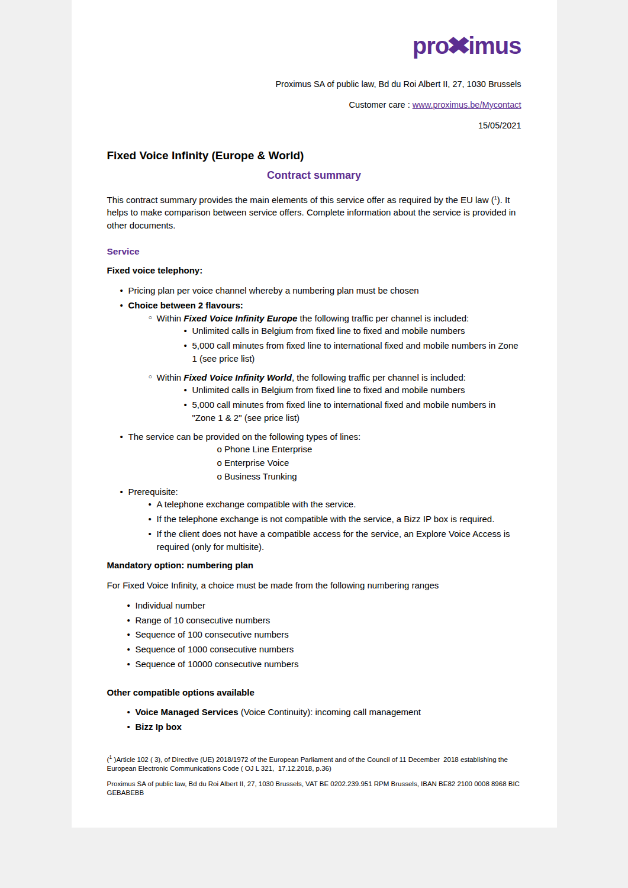pro✖imus
Proximus SA of public law, Bd du Roi Albert II, 27, 1030 Brussels
Customer care : www.proximus.be/Mycontact
15/05/2021
Fixed Voice Infinity (Europe & World)
Contract summary
This contract summary provides the main elements of this service offer as required by the EU law (1). It helps to make comparison between service offers. Complete information about the service is provided in other documents.
Service
Fixed voice telephony:
Pricing plan per voice channel whereby a numbering plan must be chosen
Choice between 2 flavours:
Within Fixed Voice Infinity Europe the following traffic per channel is included:
Unlimited calls in Belgium from fixed line to fixed and mobile numbers
5,000 call minutes from fixed line to international fixed and mobile numbers in Zone 1 (see price list)
Within Fixed Voice Infinity World, the following traffic per channel is included:
Unlimited calls in Belgium from fixed line to fixed and mobile numbers
5,000 call minutes from fixed line to international fixed and mobile numbers in "Zone 1 & 2" (see price list)
The service can be provided on the following types of lines:
o Phone Line Enterprise
o Enterprise Voice
o Business Trunking
Prerequisite:
A telephone exchange compatible with the service.
If the telephone exchange is not compatible with the service, a Bizz IP box is required.
If the client does not have a compatible access for the service, an Explore Voice Access is required (only for multisite).
Mandatory option: numbering plan
For Fixed Voice Infinity, a choice must be made from the following numbering ranges
Individual number
Range of 10 consecutive numbers
Sequence of 100 consecutive numbers
Sequence of 1000 consecutive numbers
Sequence of 10000 consecutive numbers
Other compatible options available
Voice Managed Services (Voice Continuity): incoming call management
Bizz Ip box
(1 )Article 102 ( 3), of Directive (UE) 2018/1972 of the European Parliament and of the Council of 11 December 2018 establishing the European Electronic Communications Code ( OJ L 321, 17.12.2018, p.36)
Proximus SA of public law, Bd du Roi Albert II, 27, 1030 Brussels, VAT BE 0202.239.951 RPM Brussels, IBAN BE82 2100 0008 8968 BIC GEBABEBB